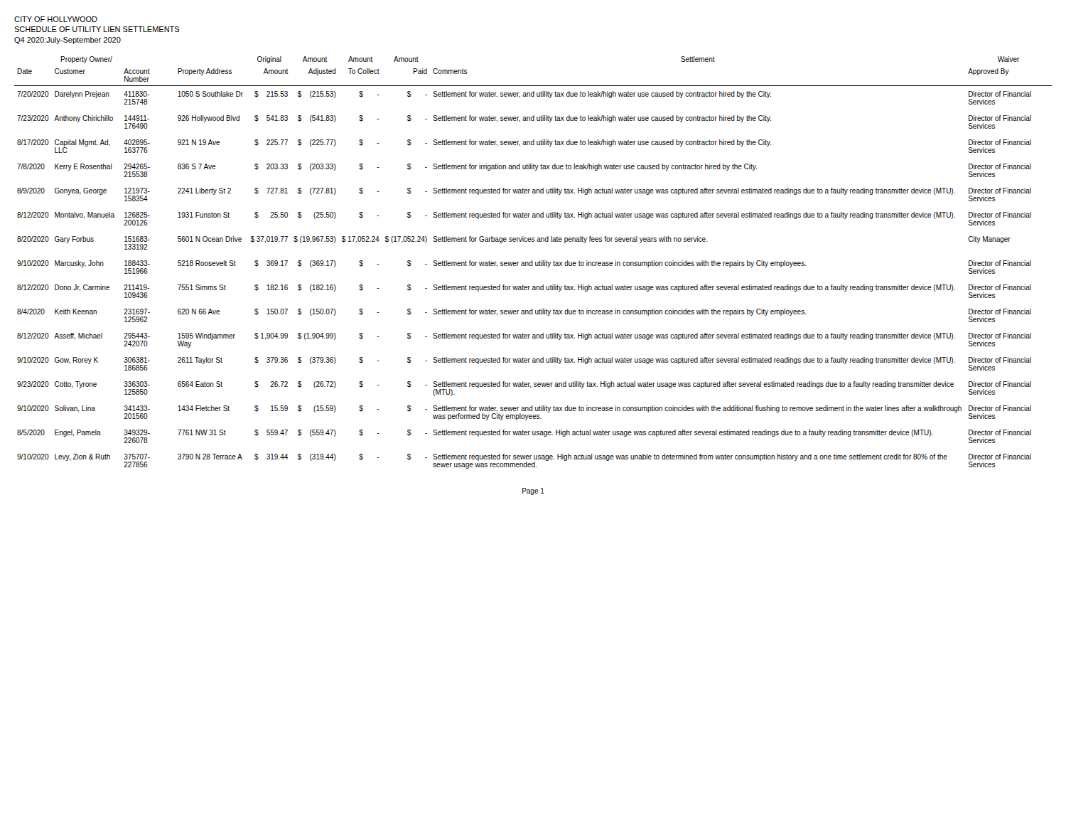CITY OF HOLLYWOOD
SCHEDULE OF UTILITY LIEN SETTLEMENTS
Q4 2020:July-September 2020
| | Property Owner/ | | | Original | Amount | Amount | Amount | Settlement | Waiver |
| --- | --- | --- | --- | --- | --- | --- | --- | --- | --- |
| Date | Customer | Account Number | Property Address | Amount | Adjusted | To Collect | Paid | Comments | Approved By |
| 7/20/2020 | Darelynn Prejean | 411830-215748 | 1050 S Southlake Dr | $ 215.53 | $ (215.53) | $ - | $ - | Settlement for water, sewer, and utility tax due to leak/high water use caused by contractor hired by the City. | Director of Financial Services |
| 7/23/2020 | Anthony Chirichillo | 144911-176490 | 926 Hollywood Blvd | $ 541.83 | $ (541.83) | $ - | $ - | Settlement for water, sewer, and utility tax due to leak/high water use caused by contractor hired by the City. | Director of Financial Services |
| 8/17/2020 | Capital Mgmt. Ad, LLC | 402895-163776 | 921 N 19 Ave | $ 225.77 | $ (225.77) | $ - | $ - | Settlement for water, sewer, and utility tax due to leak/high water use caused by contractor hired by the City. | Director of Financial Services |
| 7/8/2020 | Kerry E Rosenthal | 294265-215538 | 836 S 7 Ave | $ 203.33 | $ (203.33) | $ - | $ - | Settlement for irrigation and utility tax due to leak/high water use caused by contractor hired by the City. | Director of Financial Services |
| 8/9/2020 | Gonyea, George | 121973-158354 | 2241 Liberty St 2 | $ 727.81 | $ (727.81) | $ - | $ - | Settlement requested for water and utility tax. High actual water usage was captured after several estimated readings due to a faulty reading transmitter device (MTU). | Director of Financial Services |
| 8/12/2020 | Montalvo, Manuela | 126825-200126 | 1931 Funston St | $ 25.50 | $ (25.50) | $ - | $ - | Settlement requested for water and utility tax. High actual water usage was captured after several estimated readings due to a faulty reading transmitter device (MTU). | Director of Financial Services |
| 8/20/2020 | Gary Forbus | 151683-133192 | 5601 N Ocean Drive | $ 37,019.77 | $ (19,967.53) | $ 17,052.24 | $ (17,052.24) | Settlement for Garbage services and late penalty fees for several years with no service. | City Manager |
| 9/10/2020 | Marcusky, John | 188433-151966 | 5218 Roosevelt St | $ 369.17 | $ (369.17) | $ - | $ - | Settlement for water, sewer and utility tax due to increase in consumption coincides with the repairs by City employees. | Director of Financial Services |
| 8/12/2020 | Dono Jr, Carmine | 211419-109436 | 7551 Simms St | $ 182.16 | $ (182.16) | $ - | $ - | Settlement requested for water and utility tax. High actual water usage was captured after several estimated readings due to a faulty reading transmitter device (MTU). | Director of Financial Services |
| 8/4/2020 | Keith Keenan | 231697-125962 | 620 N 66 Ave | $ 150.07 | $ (150.07) | $ - | $ - | Settlement for water, sewer and utility tax due to increase in consumption coincides with the repairs by City employees. | Director of Financial Services |
| 8/12/2020 | Asseff, Michael | 295443-242070 | 1595 Windjammer Way | $ 1,904.99 | $ (1,904.99) | $ - | $ - | Settlement requested for water and utility tax. High actual water usage was captured after several estimated readings due to a faulty reading transmitter device (MTU). | Director of Financial Services |
| 9/10/2020 | Gow, Rorey K | 306381-186856 | 2611 Taylor St | $ 379.36 | $ (379.36) | $ - | $ - | Settlement requested for water and utility tax. High actual water usage was captured after several estimated readings due to a faulty reading transmitter device (MTU). | Director of Financial Services |
| 9/23/2020 | Cotto, Tyrone | 336303-125850 | 6564 Eaton St | $ 26.72 | $ (26.72) | $ - | $ - | Settlement requested for water, sewer and utility tax. High actual water usage was captured after several estimated readings due to a faulty reading transmitter device (MTU). | Director of Financial Services |
| 9/10/2020 | Solivan, Lina | 341433-201560 | 1434 Fletcher St | $ 15.59 | $ (15.59) | $ - | $ - | Settlement for water, sewer and utility tax due to increase in consumption coincides with the additional flushing to remove sediment in the water lines after a walkthrough was performed by City employees. | Director of Financial Services |
| 8/5/2020 | Engel, Pamela | 349329-226078 | 7761 NW 31 St | $ 559.47 | $ (559.47) | $ - | $ - | Settlement requested for water usage. High actual water usage was captured after several estimated readings due to a faulty reading transmitter device (MTU). | Director of Financial Services |
| 9/10/2020 | Levy, Zion & Ruth | 375707-227856 | 3790 N 28 Terrace A | $ 319.44 | $ (319.44) | $ - | $ - | Settlement requested for sewer usage. High actual usage was unable to determined from water consumption history and a one time settlement credit for 80% of the sewer usage was recommended. | Director of Financial Services |
Page 1